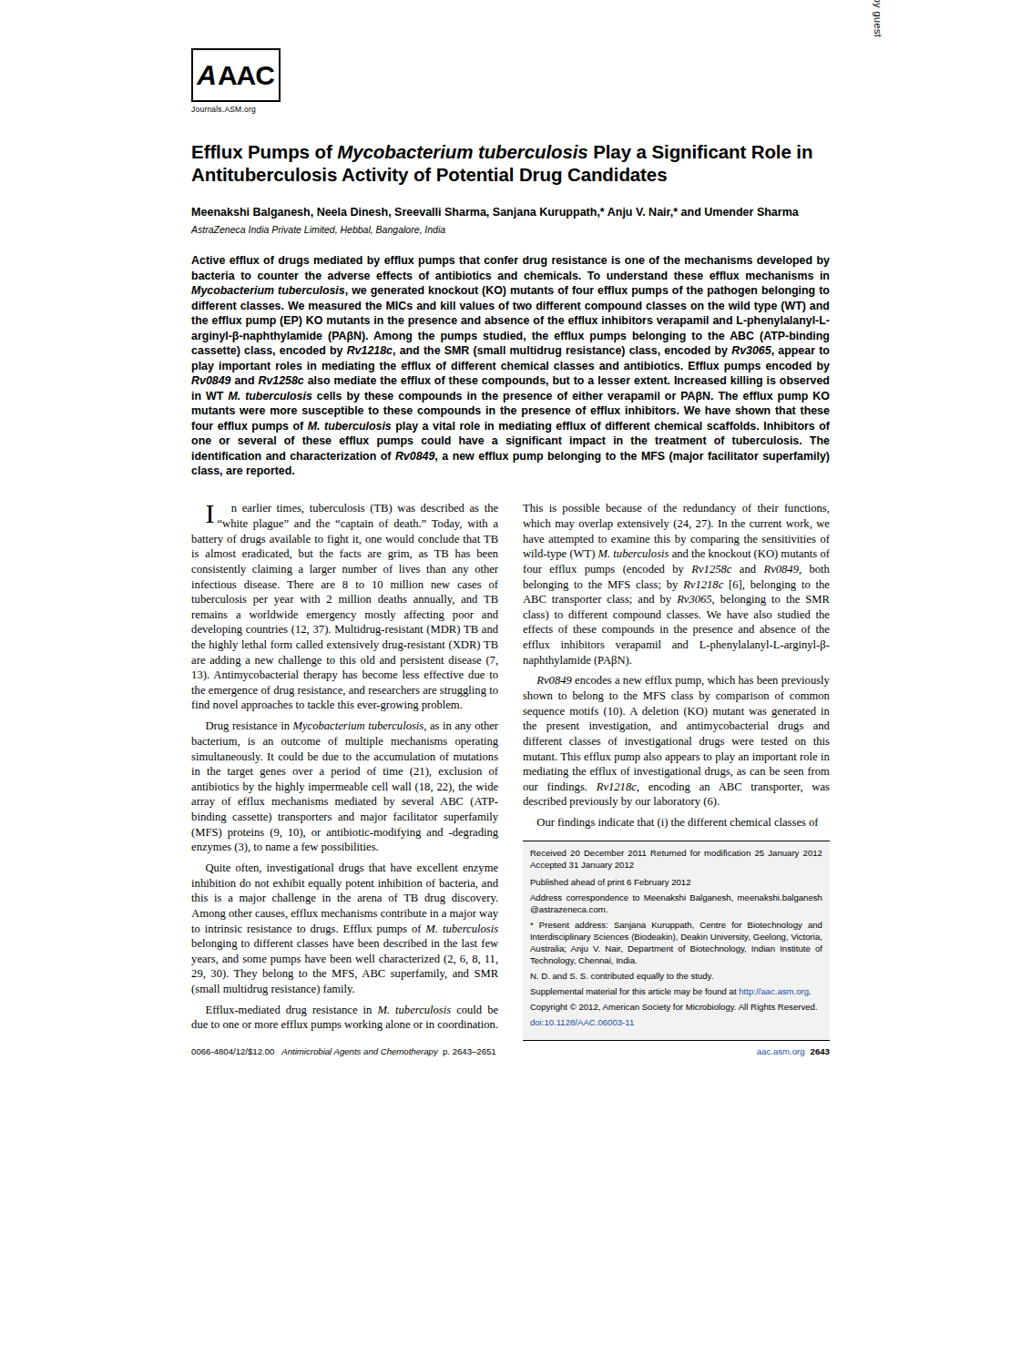Downloaded from http://aac.asm.org/ on June 10, 2020 by guest
AAAC
Journals.ASM.org
Efflux Pumps of Mycobacterium tuberculosis Play a Significant Role in Antituberculosis Activity of Potential Drug Candidates
Meenakshi Balganesh, Neela Dinesh, Sreevalli Sharma, Sanjana Kuruppath,* Anju V. Nair,* and Umender Sharma
AstraZeneca India Private Limited, Hebbal, Bangalore, India
Active efflux of drugs mediated by efflux pumps that confer drug resistance is one of the mechanisms developed by bacteria to counter the adverse effects of antibiotics and chemicals. To understand these efflux mechanisms in Mycobacterium tuberculosis, we generated knockout (KO) mutants of four efflux pumps of the pathogen belonging to different classes. We measured the MICs and kill values of two different compound classes on the wild type (WT) and the efflux pump (EP) KO mutants in the presence and absence of the efflux inhibitors verapamil and L-phenylalanyl-L-arginyl-β-naphthylamide (PAβN). Among the pumps studied, the efflux pumps belonging to the ABC (ATP-binding cassette) class, encoded by Rv1218c, and the SMR (small multidrug resistance) class, encoded by Rv3065, appear to play important roles in mediating the efflux of different chemical classes and antibiotics. Efflux pumps encoded by Rv0849 and Rv1258c also mediate the efflux of these compounds, but to a lesser extent. Increased killing is observed in WT M. tuberculosis cells by these compounds in the presence of either verapamil or PAβN. The efflux pump KO mutants were more susceptible to these compounds in the presence of efflux inhibitors. We have shown that these four efflux pumps of M. tuberculosis play a vital role in mediating efflux of different chemical scaffolds. Inhibitors of one or several of these efflux pumps could have a significant impact in the treatment of tuberculosis. The identification and characterization of Rv0849, a new efflux pump belonging to the MFS (major facilitator superfamily) class, are reported.
In earlier times, tuberculosis (TB) was described as the “white plague” and the “captain of death.” Today, with a battery of drugs available to fight it, one would conclude that TB is almost eradicated, but the facts are grim, as TB has been consistently claiming a larger number of lives than any other infectious disease. There are 8 to 10 million new cases of tuberculosis per year with 2 million deaths annually, and TB remains a worldwide emergency mostly affecting poor and developing countries (12, 37). Multidrug-resistant (MDR) TB and the highly lethal form called extensively drug-resistant (XDR) TB are adding a new challenge to this old and persistent disease (7, 13). Antimycobacterial therapy has become less effective due to the emergence of drug resistance, and researchers are struggling to find novel approaches to tackle this ever-growing problem.
Drug resistance in Mycobacterium tuberculosis, as in any other bacterium, is an outcome of multiple mechanisms operating simultaneously. It could be due to the accumulation of mutations in the target genes over a period of time (21), exclusion of antibiotics by the highly impermeable cell wall (18, 22), the wide array of efflux mechanisms mediated by several ABC (ATP-binding cassette) transporters and major facilitator superfamily (MFS) proteins (9, 10), or antibiotic-modifying and -degrading enzymes (3), to name a few possibilities.
Quite often, investigational drugs that have excellent enzyme inhibition do not exhibit equally potent inhibition of bacteria, and this is a major challenge in the arena of TB drug discovery. Among other causes, efflux mechanisms contribute in a major way to intrinsic resistance to drugs. Efflux pumps of M. tuberculosis belonging to different classes have been described in the last few years, and some pumps have been well characterized (2, 6, 8, 11, 29, 30). They belong to the MFS, ABC superfamily, and SMR (small multidrug resistance) family.
Efflux-mediated drug resistance in M. tuberculosis could be due to one or more efflux pumps working alone or in coordination. This is possible because of the redundancy of their functions, which may overlap extensively (24, 27). In the current work, we have attempted to examine this by comparing the sensitivities of wild-type (WT) M. tuberculosis and the knockout (KO) mutants of four efflux pumps (encoded by Rv1258c and Rv0849, both belonging to the MFS class; by Rv1218c [6], belonging to the ABC transporter class; and by Rv3065, belonging to the SMR class) to different compound classes. We have also studied the effects of these compounds in the presence and absence of the efflux inhibitors verapamil and L-phenylalanyl-L-arginyl-β-naphthylamide (PAβN).
Rv0849 encodes a new efflux pump, which has been previously shown to belong to the MFS class by comparison of common sequence motifs (10). A deletion (KO) mutant was generated in the present investigation, and antimycobacterial drugs and different classes of investigational drugs were tested on this mutant. This efflux pump also appears to play an important role in mediating the efflux of investigational drugs, as can be seen from our findings. Rv1218c, encoding an ABC transporter, was described previously by our laboratory (6).
Our findings indicate that (i) the different chemical classes of
Received 20 December 2011 Returned for modification 25 January 2012 Accepted 31 January 2012
Published ahead of print 6 February 2012
Address correspondence to Meenakshi Balganesh, meenakshi.balganesh @astrazeneca.com.
* Present address: Sanjana Kuruppath, Centre for Biotechnology and Interdisciplinary Sciences (Biodeakin), Deakin University, Geelong, Victoria, Australia; Anju V. Nair, Department of Biotechnology, Indian Institute of Technology, Chennai, India.
N. D. and S. S. contributed equally to the study.
Supplemental material for this article may be found at http://aac.asm.org.
Copyright © 2012, American Society for Microbiology. All Rights Reserved.
doi:10.1128/AAC.06003-11
0066-4804/12/$12.00 Antimicrobial Agents and Chemotherapy p. 2643–2651
aac.asm.org 2643